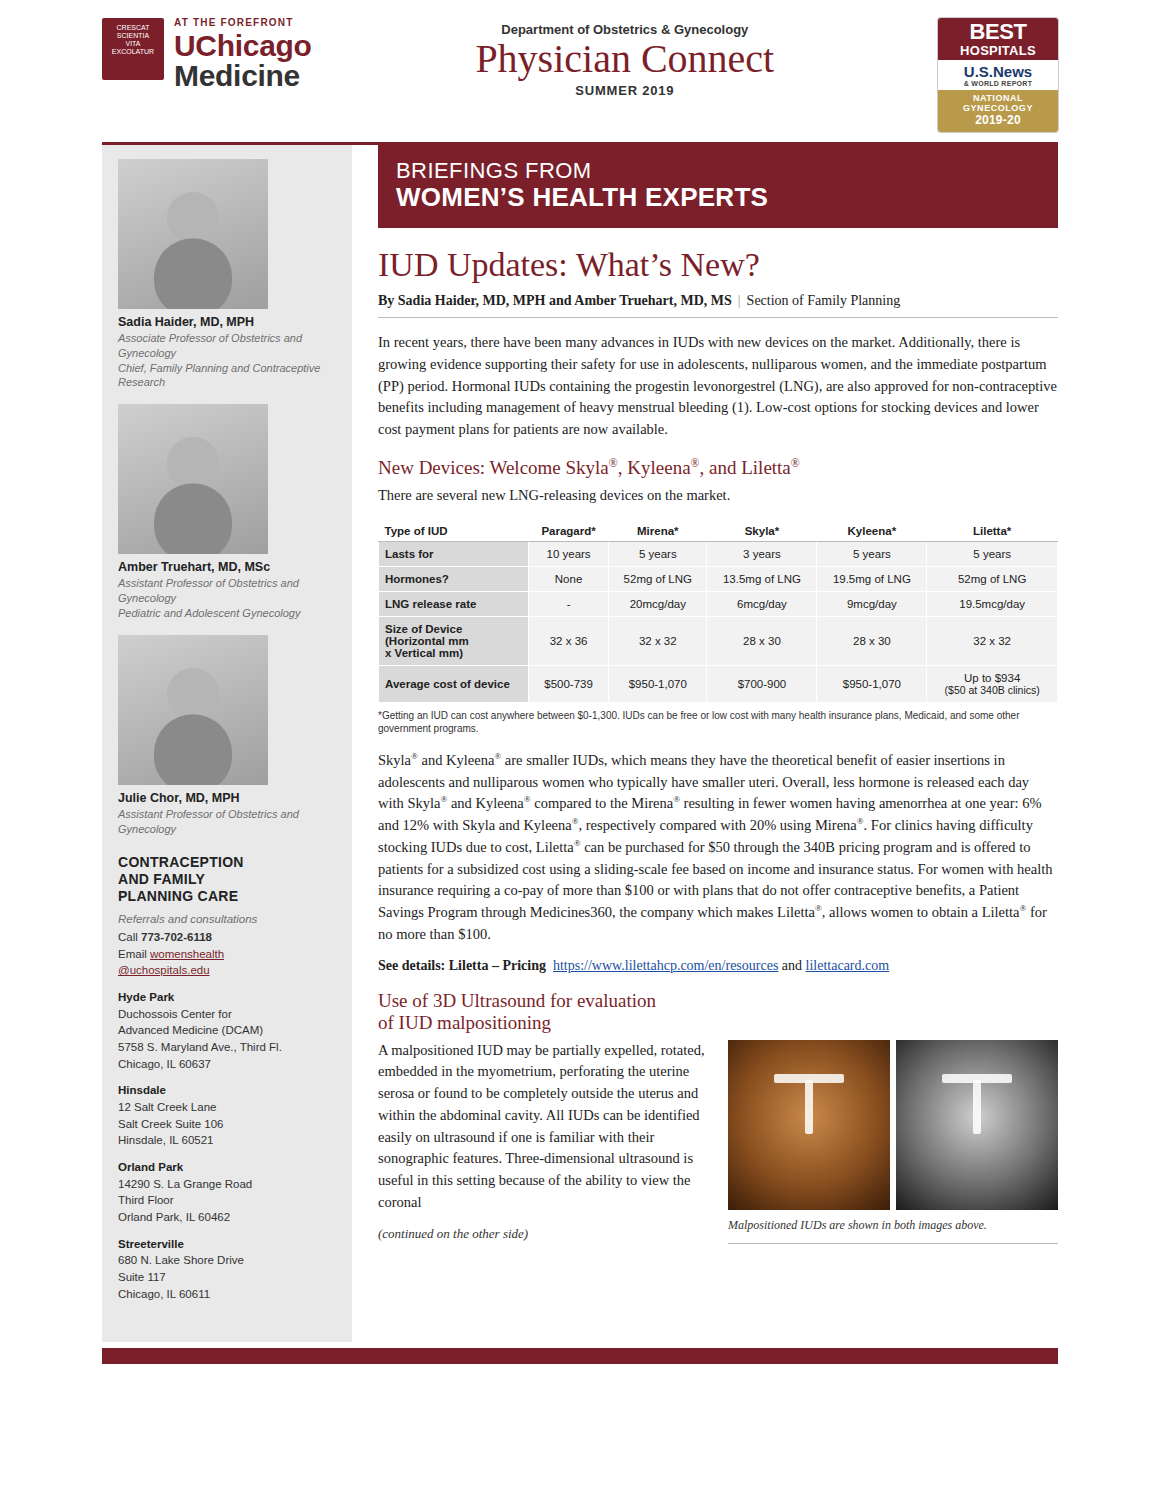CRESCAT SCIENTIA VITA EXCOLATUR
AT THE FOREFRONT
UChicago
Medicine
Department of Obstetrics & Gynecology
Physician Connect
SUMMER 2019
BEST
HOSPITALS
U.S.News & WORLD REPORT
NATIONAL
GYNECOLOGY
2019-20
Sadia Haider, MD, MPH
Associate Professor of Obstetrics and Gynecology
Chief, Family Planning and Contraceptive Research
Amber Truehart, MD, MSc
Assistant Professor of Obstetrics and Gynecology
Pediatric and Adolescent Gynecology
Julie Chor, MD, MPH
Assistant Professor of Obstetrics and Gynecology
CONTRACEPTION
AND FAMILY
PLANNING CARE
Referrals and consultations
Call 773-702-6118
Email womenshealth
@uchospitals.edu
Hyde Park Duchossois Center for
Advanced Medicine (DCAM)
5758 S. Maryland Ave., Third Fl.
Chicago, IL 60637
Hinsdale 12 Salt Creek Lane
Salt Creek Suite 106
Hinsdale, IL 60521
Orland Park 14290 S. La Grange Road
Third Floor
Orland Park, IL 60462
Streeterville 680 N. Lake Shore Drive
Suite 117
Chicago, IL 60611
BRIEFINGS FROM
WOMEN’S HEALTH EXPERTS
IUD Updates: What’s New?
By Sadia Haider, MD, MPH and Amber Truehart, MD, MS|Section of Family Planning
In recent years, there have been many advances in IUDs with new devices on the market. Additionally, there is growing evidence supporting their safety for use in adolescents, nulliparous women, and the immediate postpartum (PP) period. Hormonal IUDs containing the progestin levonorgestrel (LNG), are also approved for non-contraceptive benefits including management of heavy menstrual bleeding (1). Low-cost options for stocking devices and lower cost payment plans for patients are now available.
New Devices: Welcome Skyla®, Kyleena®, and Liletta®
There are several new LNG-releasing devices on the market.
| Type of IUD | Paragard* | Mirena* | Skyla* | Kyleena* | Liletta* |
| --- | --- | --- | --- | --- | --- |
| Lasts for | 10 years | 5 years | 3 years | 5 years | 5 years |
| Hormones? | None | 52mg of LNG | 13.5mg of LNG | 19.5mg of LNG | 52mg of LNG |
| LNG release rate | - | 20mcg/day | 6mcg/day | 9mcg/day | 19.5mcg/day |
| Size of Device (Horizontal mm x Vertical mm) | 32 x 36 | 32 x 32 | 28 x 30 | 28 x 30 | 32 x 32 |
| Average cost of device | $500-739 | $950-1,070 | $700-900 | $950-1,070 | Up to $934 ($50 at 340B clinics) |
*Getting an IUD can cost anywhere between $0-1,300. IUDs can be free or low cost with many health insurance plans, Medicaid, and some other government programs.
Skyla® and Kyleena® are smaller IUDs, which means they have the theoretical benefit of easier insertions in adolescents and nulliparous women who typically have smaller uteri. Overall, less hormone is released each day with Skyla® and Kyleena® compared to the Mirena® resulting in fewer women having amenorrhea at one year: 6% and 12% with Skyla and Kyleena®, respectively compared with 20% using Mirena®. For clinics having difficulty stocking IUDs due to cost, Liletta® can be purchased for $50 through the 340B pricing program and is offered to patients for a subsidized cost using a sliding-scale fee based on income and insurance status. For women with health insurance requiring a co-pay of more than $100 or with plans that do not offer contraceptive benefits, a Patient Savings Program through Medicines360, the company which makes Liletta®, allows women to obtain a Liletta® for no more than $100.
See details: Liletta – Pricing https://www.lilettahcp.com/en/resources and lilettacard.com
Use of 3D Ultrasound for evaluation
of IUD malpositioning
A malpositioned IUD may be partially expelled, rotated, embedded in the myometrium, perforating the uterine serosa or found to be completely outside the uterus and within the abdominal cavity. All IUDs can be identified easily on ultrasound if one is familiar with their sonographic features. Three-dimensional ultrasound is useful in this setting because of the ability to view the coronal
(continued on the other side)
Malpositioned IUDs are shown in both images above.